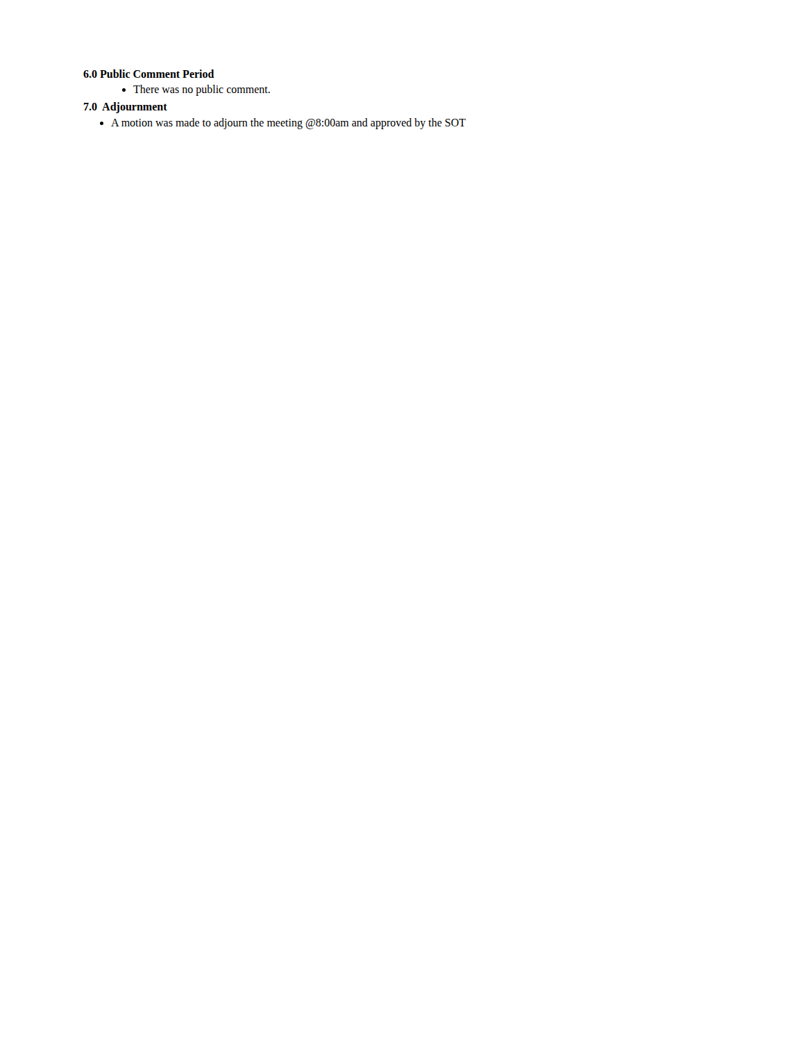6.0 Public Comment Period
There was no public comment.
7.0 Adjournment
A motion was made to adjourn the meeting @8:00am and approved by the SOT